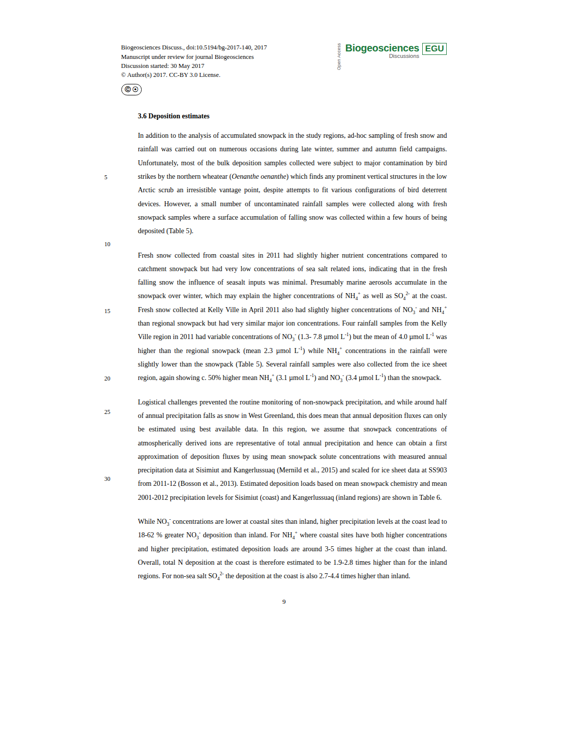Biogeosciences Discuss., doi:10.5194/bg-2017-140, 2017
Manuscript under review for journal Biogeosciences
Discussion started: 30 May 2017
© Author(s) 2017. CC-BY 3.0 License.
Ⓒ ☉
Open Access
Biogeosciences
Discussions
EGU
3.6 Deposition estimates
In addition to the analysis of accumulated snowpack in the study regions, ad-hoc sampling of fresh snow and rainfall was carried out on numerous occasions during late winter, summer and autumn field campaigns. Unfortunately, most of the bulk deposition samples collected were subject to major contamination by bird strikes by the northern wheatear (Oenanthe oenanthe) which finds any prominent vertical structures in the low Arctic scrub an irresistible vantage point, despite attempts to fit various configurations of bird deterrent devices. However, a small number of uncontaminated rainfall samples were collected along with fresh snowpack samples where a surface accumulation of falling snow was collected within a few hours of being deposited (Table 5).
Fresh snow collected from coastal sites in 2011 had slightly higher nutrient concentrations compared to catchment snowpack but had very low concentrations of sea salt related ions, indicating that in the fresh falling snow the influence of seasalt inputs was minimal. Presumably marine aerosols accumulate in the snowpack over winter, which may explain the higher concentrations of NH4+ as well as SO42- at the coast. Fresh snow collected at Kelly Ville in April 2011 also had slightly higher concentrations of NO3- and NH4+ than regional snowpack but had very similar major ion concentrations. Four rainfall samples from the Kelly Ville region in 2011 had variable concentrations of NO3- (1.3- 7.8 µmol L-1) but the mean of 4.0 µmol L-1 was higher than the regional snowpack (mean 2.3 µmol L-1) while NH4+ concentrations in the rainfall were slightly lower than the snowpack (Table 5). Several rainfall samples were also collected from the ice sheet region, again showing c. 50% higher mean NH4+ (3.1 µmol L-1) and NO3- (3.4 µmol L-1) than the snowpack.
Logistical challenges prevented the routine monitoring of non-snowpack precipitation, and while around half of annual precipitation falls as snow in West Greenland, this does mean that annual deposition fluxes can only be estimated using best available data. In this region, we assume that snowpack concentrations of atmospherically derived ions are representative of total annual precipitation and hence can obtain a first approximation of deposition fluxes by using mean snowpack solute concentrations with measured annual precipitation data at Sisimiut and Kangerlussuaq (Mernild et al., 2015) and scaled for ice sheet data at SS903 from 2011-12 (Bosson et al., 2013). Estimated deposition loads based on mean snowpack chemistry and mean 2001-2012 precipitation levels for Sisimiut (coast) and Kangerlussuaq (inland regions) are shown in Table 6.
While NO3- concentrations are lower at coastal sites than inland, higher precipitation levels at the coast lead to 18-62 % greater NO3- deposition than inland. For NH4+ where coastal sites have both higher concentrations and higher precipitation, estimated deposition loads are around 3-5 times higher at the coast than inland. Overall, total N deposition at the coast is therefore estimated to be 1.9-2.8 times higher than for the inland regions. For non-sea salt SO42- the deposition at the coast is also 2.7-4.4 times higher than inland.
5
10
15
20
25
30
9